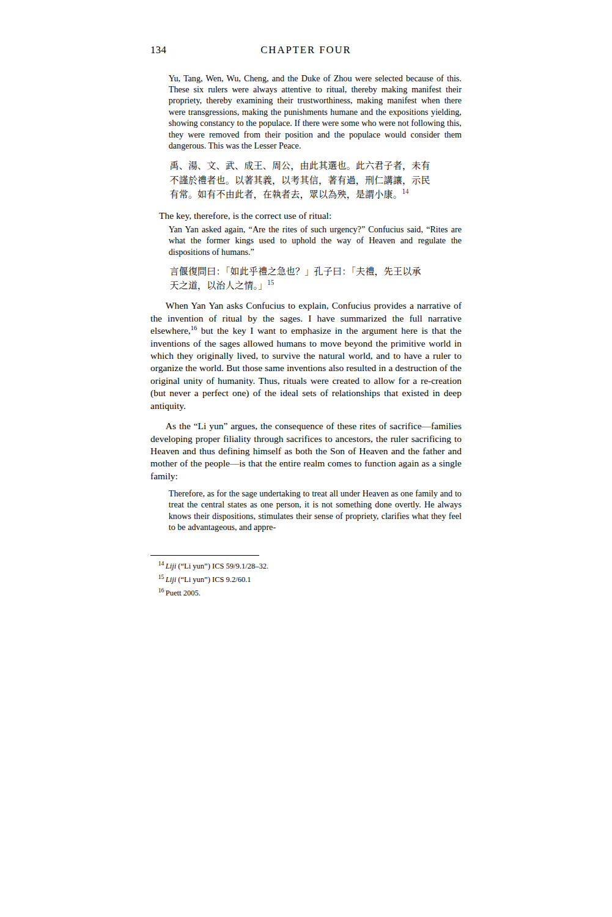134
CHAPTER FOUR
Yu, Tang, Wen, Wu, Cheng, and the Duke of Zhou were selected because of this. These six rulers were always attentive to ritual, thereby making manifest their propriety, thereby examining their trustworthiness, making manifest when there were transgressions, making the punishments humane and the expositions yielding, showing constancy to the populace. If there were some who were not following this, they were removed from their position and the populace would consider them dangerous. This was the Lesser Peace.
禹、湯、文、武、成王、周公，由此其選也。此六君子者，未有
不謹於禮者也。以著其義，以考其信，著有過，刑仁講讓，示民
有常。如有不由此者，在執者去，眾以為殃，是謂小康。14
The key, therefore, is the correct use of ritual:
Yan Yan asked again, “Are the rites of such urgency?” Confucius said, “Rites are what the former kings used to uphold the way of Heaven and regulate the dispositions of humans.”
言偃復問曰：「如此乎禮之急也？」孔子曰：「夫禮，先王以承
天之道，以治人之情。」15
When Yan Yan asks Confucius to explain, Confucius provides a narrative of the invention of ritual by the sages. I have summarized the full narrative elsewhere,16 but the key I want to emphasize in the argument here is that the inventions of the sages allowed humans to move beyond the primitive world in which they originally lived, to survive the natural world, and to have a ruler to organize the world. But those same inventions also resulted in a destruction of the original unity of humanity. Thus, rituals were created to allow for a re-creation (but never a perfect one) of the ideal sets of relationships that existed in deep antiquity.
As the “Li yun” argues, the consequence of these rites of sacrifice—families developing proper filiality through sacrifices to ancestors, the ruler sacrificing to Heaven and thus defining himself as both the Son of Heaven and the father and mother of the people—is that the entire realm comes to function again as a single family:
Therefore, as for the sage undertaking to treat all under Heaven as one family and to treat the central states as one person, it is not something done overtly. He always knows their dispositions, stimulates their sense of propriety, clarifies what they feel to be advantageous, and appre-
14 Liji (“Li yun”) ICS 59/9.1/28–32.
15 Liji (“Li yun”) ICS 9.2/60.1
16 Puett 2005.